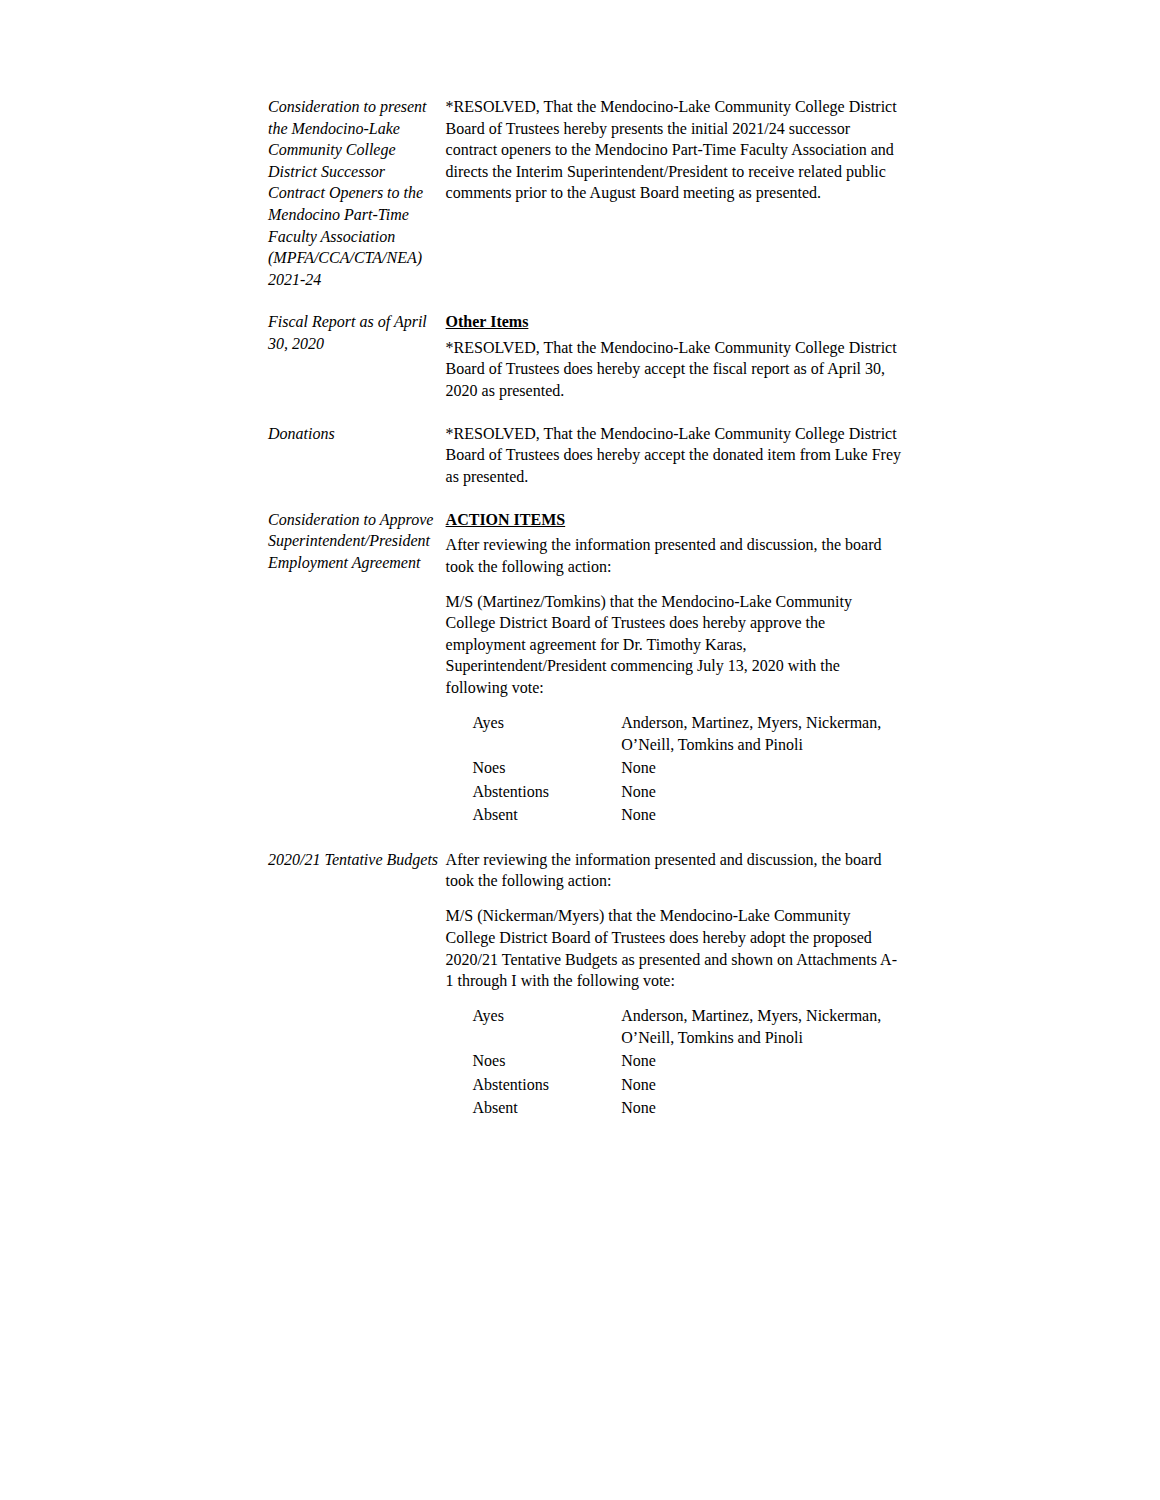| Consideration to present the Mendocino-Lake Community College District Successor Contract Openers to the Mendocino Part-Time Faculty Association (MPFA/CCA/CTA/NEA) 2021-24 | *RESOLVED, That the Mendocino-Lake Community College District Board of Trustees hereby presents the initial 2021/24 successor contract openers to the Mendocino Part-Time Faculty Association and directs the Interim Superintendent/President to receive related public comments prior to the August Board meeting as presented. |
| Fiscal Report as of April 30, 2020 | Other Items *RESOLVED, That the Mendocino-Lake Community College District Board of Trustees does hereby accept the fiscal report as of April 30, 2020 as presented. |
| Donations | *RESOLVED, That the Mendocino-Lake Community College District Board of Trustees does hereby accept the donated item from Luke Frey as presented. |
| Consideration to Approve Superintendent/President Employment Agreement | ACTION ITEMS After reviewing the information presented and discussion, the board took the following action: M/S (Martinez/Tomkins) that the Mendocino-Lake Community College District Board of Trustees does hereby approve the employment agreement for Dr. Timothy Karas, Superintendent/President commencing July 13, 2020 with the following vote: / Ayes / Anderson, Martinez, Myers, Nickerman, O’Neill, Tomkins and Pinoli / / Noes / None / / Abstentions / None / / Absent / None / |
| 2020/21 Tentative Budgets | After reviewing the information presented and discussion, the board took the following action: M/S (Nickerman/Myers) that the Mendocino-Lake Community College District Board of Trustees does hereby adopt the proposed 2020/21 Tentative Budgets as presented and shown on Attachments A-1 through I with the following vote: / Ayes / Anderson, Martinez, Myers, Nickerman, O’Neill, Tomkins and Pinoli / / Noes / None / / Abstentions / None / / Absent / None / |